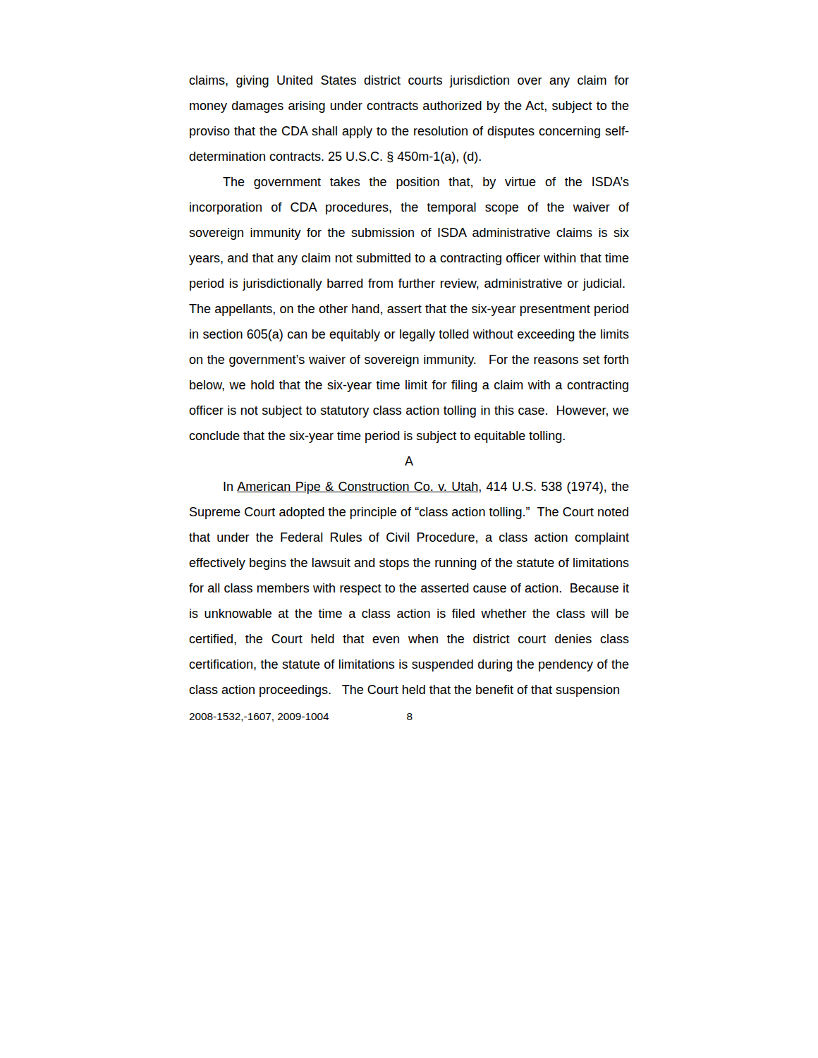claims, giving United States district courts jurisdiction over any claim for money damages arising under contracts authorized by the Act, subject to the proviso that the CDA shall apply to the resolution of disputes concerning self-determination contracts. 25 U.S.C. § 450m-1(a), (d).
The government takes the position that, by virtue of the ISDA’s incorporation of CDA procedures, the temporal scope of the waiver of sovereign immunity for the submission of ISDA administrative claims is six years, and that any claim not submitted to a contracting officer within that time period is jurisdictionally barred from further review, administrative or judicial. The appellants, on the other hand, assert that the six-year presentment period in section 605(a) can be equitably or legally tolled without exceeding the limits on the government’s waiver of sovereign immunity. For the reasons set forth below, we hold that the six-year time limit for filing a claim with a contracting officer is not subject to statutory class action tolling in this case. However, we conclude that the six-year time period is subject to equitable tolling.
A
In American Pipe & Construction Co. v. Utah, 414 U.S. 538 (1974), the Supreme Court adopted the principle of “class action tolling.” The Court noted that under the Federal Rules of Civil Procedure, a class action complaint effectively begins the lawsuit and stops the running of the statute of limitations for all class members with respect to the asserted cause of action. Because it is unknowable at the time a class action is filed whether the class will be certified, the Court held that even when the district court denies class certification, the statute of limitations is suspended during the pendency of the class action proceedings. The Court held that the benefit of that suspension
2008-1532,-1607, 2009-1004 8